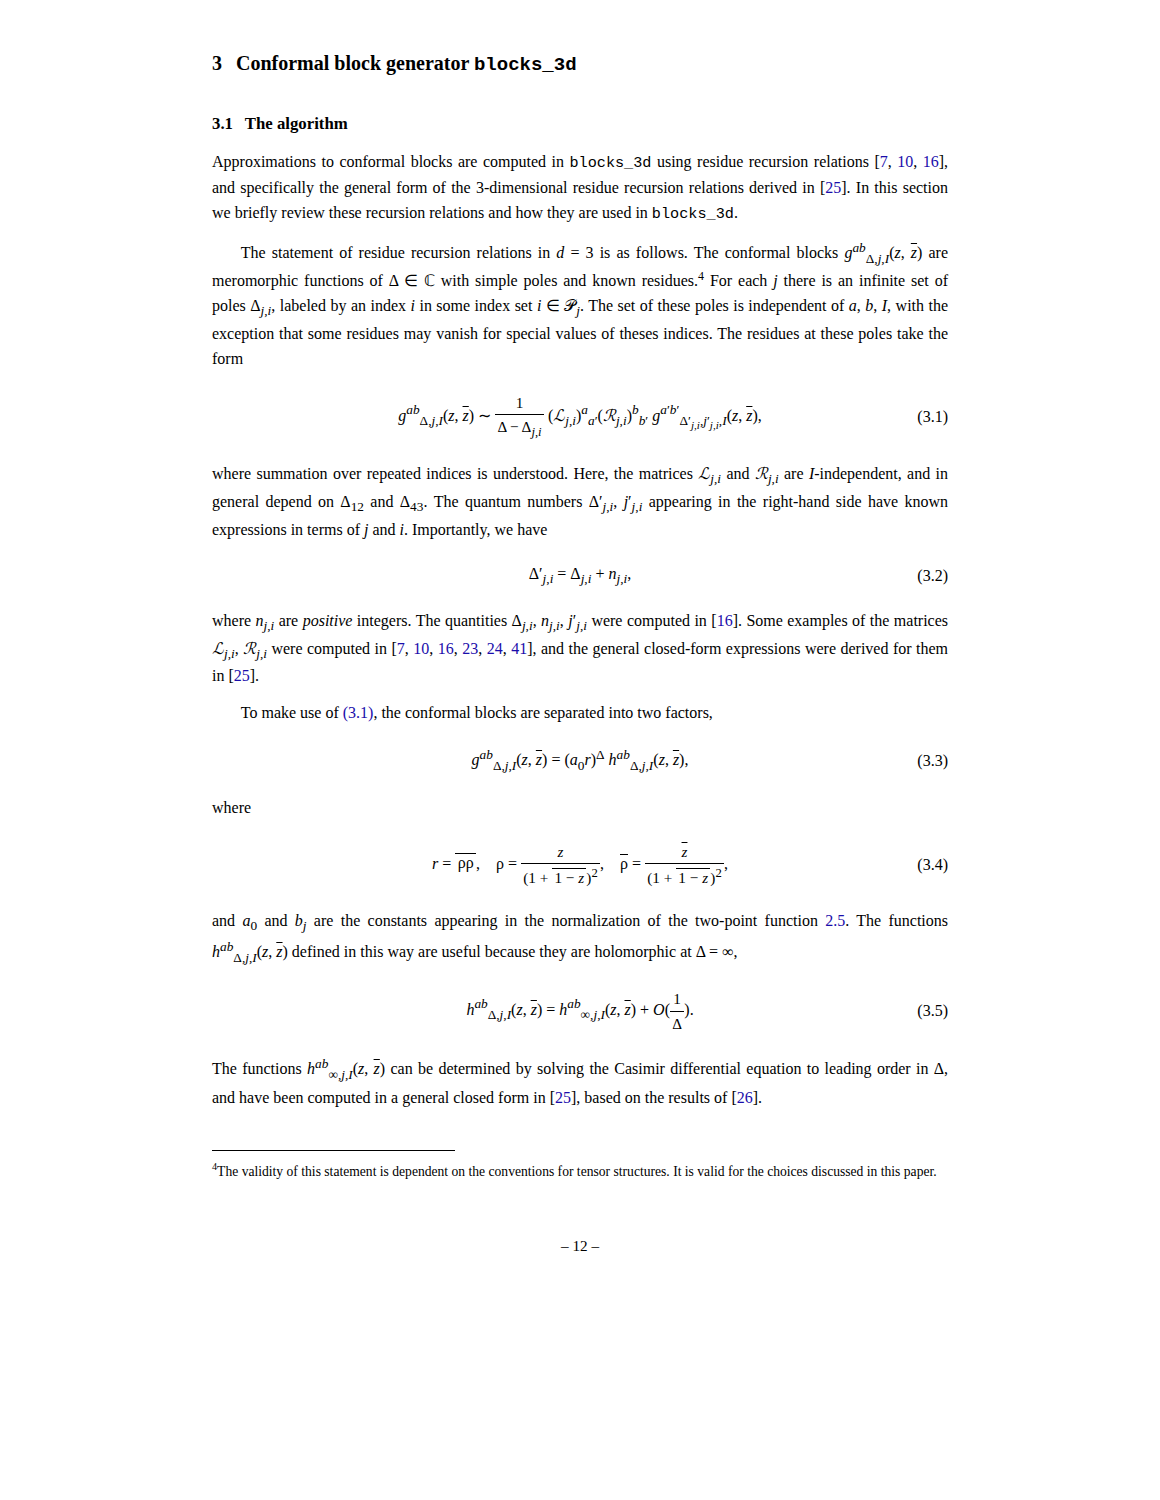3 Conformal block generator blocks_3d
3.1 The algorithm
Approximations to conformal blocks are computed in blocks_3d using residue recursion relations [7, 10, 16], and specifically the general form of the 3-dimensional residue recursion relations derived in [25]. In this section we briefly review these recursion relations and how they are used in blocks_3d.
The statement of residue recursion relations in d = 3 is as follows. The conformal blocks gabΔ,j,I(z, z) are meromorphic functions of Δ ∈ ℂ with simple poles and known residues.4 For each j there is an infinite set of poles Δj,i, labeled by an index i in some index set i ∈ 𝒫j. The set of these poles is independent of a, b, I, with the exception that some residues may vanish for special values of theses indices. The residues at these poles take the form
gabΔ,j,I(z, z) ∼ 1 Δ − Δj,i (ℒj,i)aa′(ℛj,i)bb′ ga′b′Δ′j,i,j′j,i,I(z, z), (3.1)
where summation over repeated indices is understood. Here, the matrices ℒj,i and ℛj,i are I-independent, and in general depend on Δ12 and Δ43. The quantum numbers Δ′j,i, j′j,i appearing in the right-hand side have known expressions in terms of j and i. Importantly, we have
Δ′j,i = Δj,i + nj,i, (3.2)
where nj,i are positive integers. The quantities Δj,i, nj,i, j′j,i were computed in [16]. Some examples of the matrices ℒj,i, ℛj,i were computed in [7, 10, 16, 23, 24, 41], and the general closed-form expressions were derived for them in [25].
To make use of (3.1), the conformal blocks are separated into two factors,
gabΔ,j,I(z, z) = (a0r)Δ habΔ,j,I(z, z), (3.3)
where
r = ρρ, ρ = z(1 + 1 − z)2, ρ = z(1 + 1 − z)2, (3.4)
and a0 and bj are the constants appearing in the normalization of the two-point function 2.5. The functions habΔ,j,I(z, z) defined in this way are useful because they are holomorphic at Δ = ∞,
habΔ,j,I(z, z) = hab∞,j,I(z, z) + O(1 Δ). (3.5)
The functions hab∞,j,I(z, z) can be determined by solving the Casimir differential equation to leading order in Δ, and have been computed in a general closed form in [25], based on the results of [26].
4The validity of this statement is dependent on the conventions for tensor structures. It is valid for the choices discussed in this paper.
– 12 –